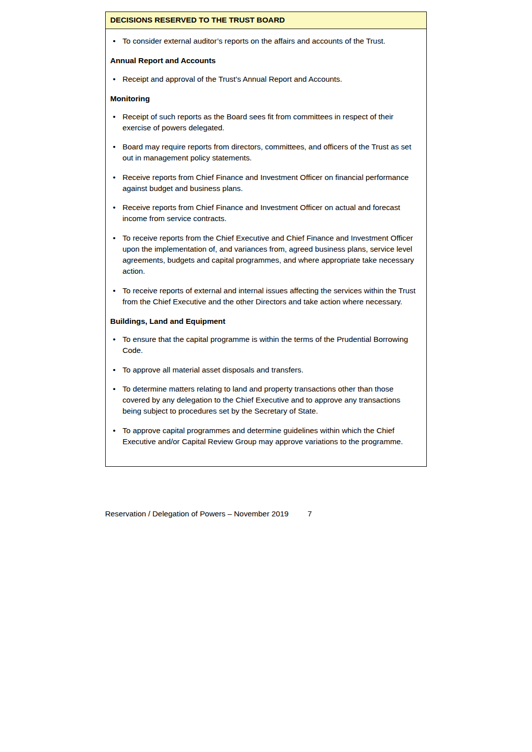DECISIONS RESERVED TO THE TRUST BOARD
To consider external auditor’s reports on the affairs and accounts of the Trust.
Annual Report and Accounts
Receipt and approval of the Trust’s Annual Report and Accounts.
Monitoring
Receipt of such reports as the Board sees fit from committees in respect of their exercise of powers delegated.
Board may require reports from directors, committees, and officers of the Trust as set out in management policy statements.
Receive reports from Chief Finance and Investment Officer on financial performance against budget and business plans.
Receive reports from Chief Finance and Investment Officer on actual and forecast income from service contracts.
To receive reports from the Chief Executive and Chief Finance and Investment Officer upon the implementation of, and variances from, agreed business plans, service level agreements, budgets and capital programmes, and where appropriate take necessary action.
To receive reports of external and internal issues affecting the services within the Trust from the Chief Executive and the other Directors and take action where necessary.
Buildings, Land and Equipment
To ensure that the capital programme is within the terms of the Prudential Borrowing Code.
To approve all material asset disposals and transfers.
To determine matters relating to land and property transactions other than those covered by any delegation to the Chief Executive and to approve any transactions being subject to procedures set by the Secretary of State.
To approve capital programmes and determine guidelines within which the Chief Executive and/or Capital Review Group may approve variations to the programme.
Reservation / Delegation of Powers – November 2019 7